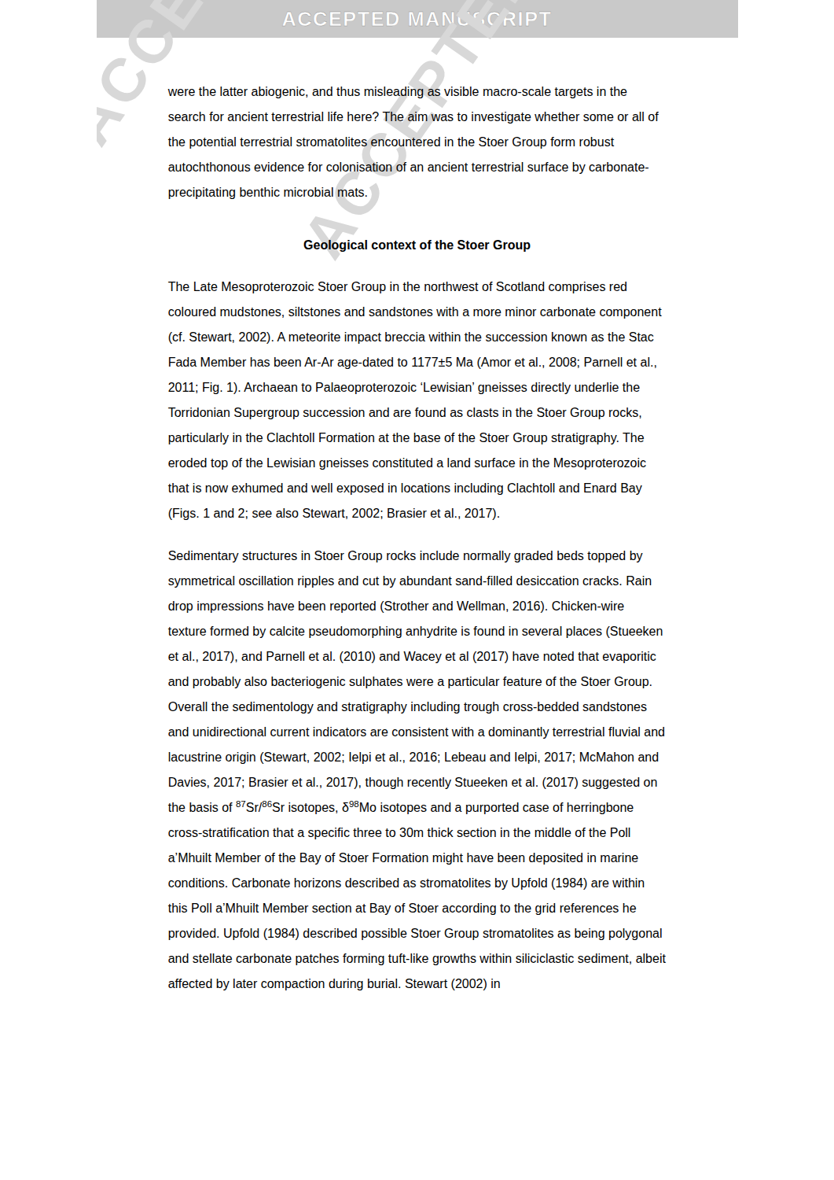ACCEPTED MANUSCRIPT
ACCEPTED MANUSCRIPT ACCEPTED MANUSCRIPT
were the latter abiogenic, and thus misleading as visible macro-scale targets in the search for ancient terrestrial life here? The aim was to investigate whether some or all of the potential terrestrial stromatolites encountered in the Stoer Group form robust autochthonous evidence for colonisation of an ancient terrestrial surface by carbonate-precipitating benthic microbial mats.
Geological context of the Stoer Group
The Late Mesoproterozoic Stoer Group in the northwest of Scotland comprises red coloured mudstones, siltstones and sandstones with a more minor carbonate component (cf. Stewart, 2002). A meteorite impact breccia within the succession known as the Stac Fada Member has been Ar-Ar age-dated to 1177±5 Ma (Amor et al., 2008; Parnell et al., 2011; Fig. 1). Archaean to Palaeoproterozoic ‘Lewisian’ gneisses directly underlie the Torridonian Supergroup succession and are found as clasts in the Stoer Group rocks, particularly in the Clachtoll Formation at the base of the Stoer Group stratigraphy. The eroded top of the Lewisian gneisses constituted a land surface in the Mesoproterozoic that is now exhumed and well exposed in locations including Clachtoll and Enard Bay (Figs. 1 and 2; see also Stewart, 2002; Brasier et al., 2017).
Sedimentary structures in Stoer Group rocks include normally graded beds topped by symmetrical oscillation ripples and cut by abundant sand-filled desiccation cracks. Rain drop impressions have been reported (Strother and Wellman, 2016). Chicken-wire texture formed by calcite pseudomorphing anhydrite is found in several places (Stueeken et al., 2017), and Parnell et al. (2010) and Wacey et al (2017) have noted that evaporitic and probably also bacteriogenic sulphates were a particular feature of the Stoer Group. Overall the sedimentology and stratigraphy including trough cross-bedded sandstones and unidirectional current indicators are consistent with a dominantly terrestrial fluvial and lacustrine origin (Stewart, 2002; Ielpi et al., 2016; Lebeau and Ielpi, 2017; McMahon and Davies, 2017; Brasier et al., 2017), though recently Stueeken et al. (2017) suggested on the basis of 87Sr/86Sr isotopes, δ98Mo isotopes and a purported case of herringbone cross-stratification that a specific three to 30m thick section in the middle of the Poll a’Mhuilt Member of the Bay of Stoer Formation might have been deposited in marine conditions. Carbonate horizons described as stromatolites by Upfold (1984) are within this Poll a’Mhuilt Member section at Bay of Stoer according to the grid references he provided. Upfold (1984) described possible Stoer Group stromatolites as being polygonal and stellate carbonate patches forming tuft-like growths within siliciclastic sediment, albeit affected by later compaction during burial. Stewart (2002) in